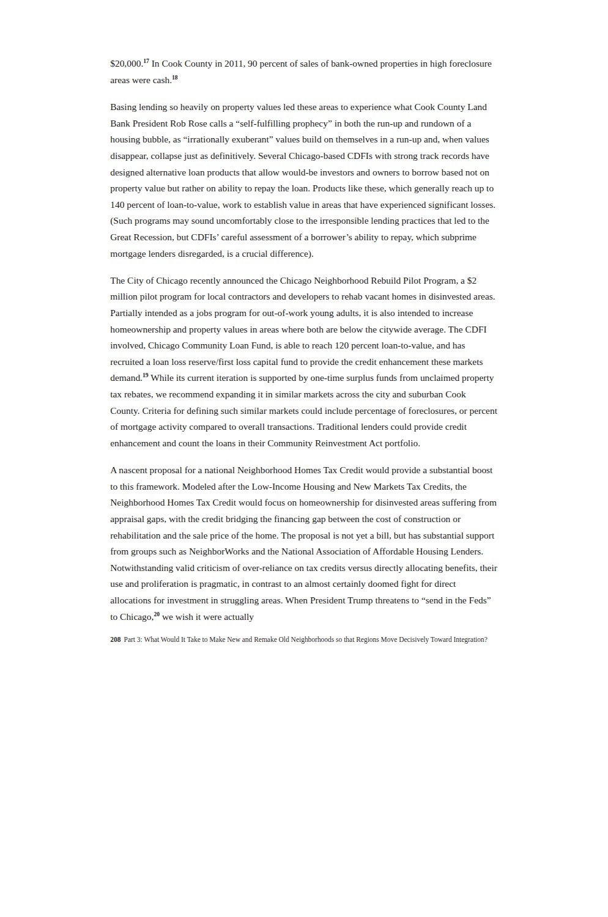$20,000.17 In Cook County in 2011, 90 percent of sales of bank-owned properties in high foreclosure areas were cash.18
Basing lending so heavily on property values led these areas to experience what Cook County Land Bank President Rob Rose calls a “self-fulfilling prophecy” in both the run-up and rundown of a housing bubble, as “irrationally exuberant” values build on themselves in a run-up and, when values disappear, collapse just as definitively. Several Chicago-based CDFIs with strong track records have designed alternative loan products that allow would-be investors and owners to borrow based not on property value but rather on ability to repay the loan. Products like these, which generally reach up to 140 percent of loan-to-value, work to establish value in areas that have experienced significant losses. (Such programs may sound uncomfortably close to the irresponsible lending practices that led to the Great Recession, but CDFIs’ careful assessment of a borrower’s ability to repay, which subprime mortgage lenders disregarded, is a crucial difference).
The City of Chicago recently announced the Chicago Neighborhood Rebuild Pilot Program, a $2 million pilot program for local contractors and developers to rehab vacant homes in disinvested areas. Partially intended as a jobs program for out-of-work young adults, it is also intended to increase homeownership and property values in areas where both are below the citywide average. The CDFI involved, Chicago Community Loan Fund, is able to reach 120 percent loan-to-value, and has recruited a loan loss reserve/first loss capital fund to provide the credit enhancement these markets demand.19 While its current iteration is supported by one-time surplus funds from unclaimed property tax rebates, we recommend expanding it in similar markets across the city and suburban Cook County. Criteria for defining such similar markets could include percentage of foreclosures, or percent of mortgage activity compared to overall transactions. Traditional lenders could provide credit enhancement and count the loans in their Community Reinvestment Act portfolio.
A nascent proposal for a national Neighborhood Homes Tax Credit would provide a substantial boost to this framework. Modeled after the Low-Income Housing and New Markets Tax Credits, the Neighborhood Homes Tax Credit would focus on homeownership for disinvested areas suffering from appraisal gaps, with the credit bridging the financing gap between the cost of construction or rehabilitation and the sale price of the home. The proposal is not yet a bill, but has substantial support from groups such as NeighborWorks and the National Association of Affordable Housing Lenders. Notwithstanding valid criticism of over-reliance on tax credits versus directly allocating benefits, their use and proliferation is pragmatic, in contrast to an almost certainly doomed fight for direct allocations for investment in struggling areas. When President Trump threatens to “send in the Feds” to Chicago,20 we wish it were actually
208 Part 3: What Would It Take to Make New and Remake Old Neighborhoods so that Regions Move Decisively Toward Integration?